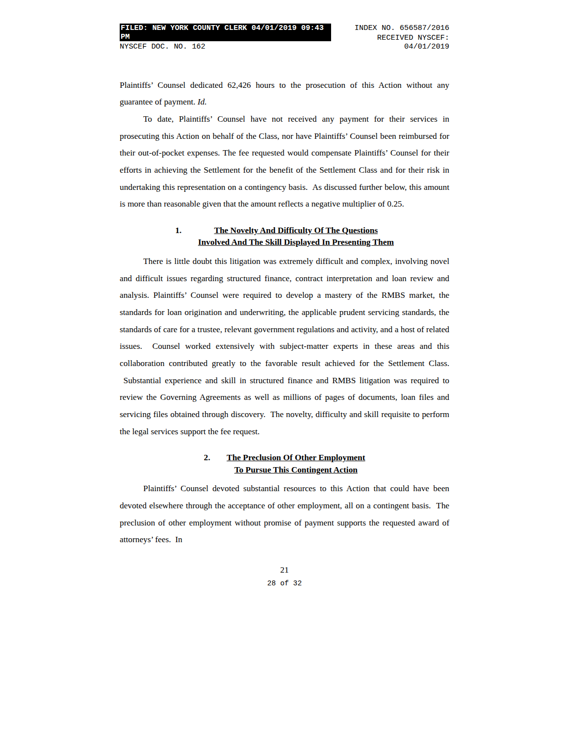FILED: NEW YORK COUNTY CLERK 04/01/2019 09:43 PM
NYSCEF DOC. NO. 162
INDEX NO. 656587/2016
RECEIVED NYSCEF: 04/01/2019
Plaintiffs’ Counsel dedicated 62,426 hours to the prosecution of this Action without any guarantee of payment. Id.
To date, Plaintiffs’ Counsel have not received any payment for their services in prosecuting this Action on behalf of the Class, nor have Plaintiffs’ Counsel been reimbursed for their out-of-pocket expenses. The fee requested would compensate Plaintiffs’ Counsel for their efforts in achieving the Settlement for the benefit of the Settlement Class and for their risk in undertaking this representation on a contingency basis. As discussed further below, this amount is more than reasonable given that the amount reflects a negative multiplier of 0.25.
1. The Novelty And Difficulty Of The Questions
Involved And The Skill Displayed In Presenting Them
There is little doubt this litigation was extremely difficult and complex, involving novel and difficult issues regarding structured finance, contract interpretation and loan review and analysis. Plaintiffs’ Counsel were required to develop a mastery of the RMBS market, the standards for loan origination and underwriting, the applicable prudent servicing standards, the standards of care for a trustee, relevant government regulations and activity, and a host of related issues. Counsel worked extensively with subject-matter experts in these areas and this collaboration contributed greatly to the favorable result achieved for the Settlement Class. Substantial experience and skill in structured finance and RMBS litigation was required to review the Governing Agreements as well as millions of pages of documents, loan files and servicing files obtained through discovery. The novelty, difficulty and skill requisite to perform the legal services support the fee request.
2. The Preclusion Of Other Employment
To Pursue This Contingent Action
Plaintiffs’ Counsel devoted substantial resources to this Action that could have been devoted elsewhere through the acceptance of other employment, all on a contingent basis. The preclusion of other employment without promise of payment supports the requested award of attorneys’ fees. In
21
28 of 32